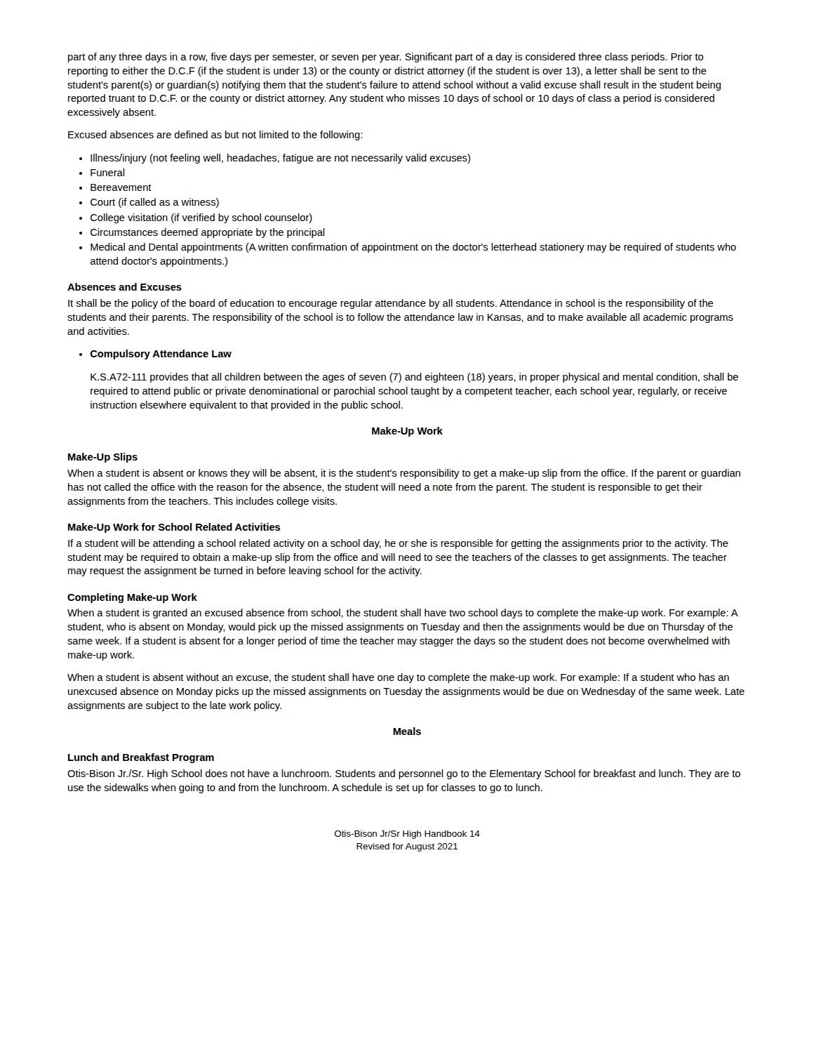part of any three days in a row, five days per semester, or seven per year. Significant part of a day is considered three class periods. Prior to reporting to either the D.C.F (if the student is under 13) or the county or district attorney (if the student is over 13), a letter shall be sent to the student's parent(s) or guardian(s) notifying them that the student's failure to attend school without a valid excuse shall result in the student being reported truant to D.C.F. or the county or district attorney. Any student who misses 10 days of school or 10 days of class a period is considered excessively absent.
Excused absences are defined as but not limited to the following:
Illness/injury (not feeling well, headaches, fatigue are not necessarily valid excuses)
Funeral
Bereavement
Court (if called as a witness)
College visitation (if verified by school counselor)
Circumstances deemed appropriate by the principal
Medical and Dental appointments (A written confirmation of appointment on the doctor's letterhead stationery may be required of students who attend doctor's appointments.)
Absences and Excuses
It shall be the policy of the board of education to encourage regular attendance by all students. Attendance in school is the responsibility of the students and their parents. The responsibility of the school is to follow the attendance law in Kansas, and to make available all academic programs and activities.
Compulsory Attendance Law
K.S.A72-111 provides that all children between the ages of seven (7) and eighteen (18) years, in proper physical and mental condition, shall be required to attend public or private denominational or parochial school taught by a competent teacher, each school year, regularly, or receive instruction elsewhere equivalent to that provided in the public school.
Make-Up Work
Make-Up Slips
When a student is absent or knows they will be absent, it is the student's responsibility to get a make-up slip from the office. If the parent or guardian has not called the office with the reason for the absence, the student will need a note from the parent. The student is responsible to get their assignments from the teachers. This includes college visits.
Make-Up Work for School Related Activities
If a student will be attending a school related activity on a school day, he or she is responsible for getting the assignments prior to the activity. The student may be required to obtain a make-up slip from the office and will need to see the teachers of the classes to get assignments. The teacher may request the assignment be turned in before leaving school for the activity.
Completing Make-up Work
When a student is granted an excused absence from school, the student shall have two school days to complete the make-up work. For example: A student, who is absent on Monday, would pick up the missed assignments on Tuesday and then the assignments would be due on Thursday of the same week. If a student is absent for a longer period of time the teacher may stagger the days so the student does not become overwhelmed with make-up work.
When a student is absent without an excuse, the student shall have one day to complete the make-up work. For example: If a student who has an unexcused absence on Monday picks up the missed assignments on Tuesday the assignments would be due on Wednesday of the same week. Late assignments are subject to the late work policy.
Meals
Lunch and Breakfast Program
Otis-Bison Jr./Sr. High School does not have a lunchroom. Students and personnel go to the Elementary School for breakfast and lunch. They are to use the sidewalks when going to and from the lunchroom. A schedule is set up for classes to go to lunch.
Otis-Bison Jr/Sr High Handbook 14
Revised for August 2021